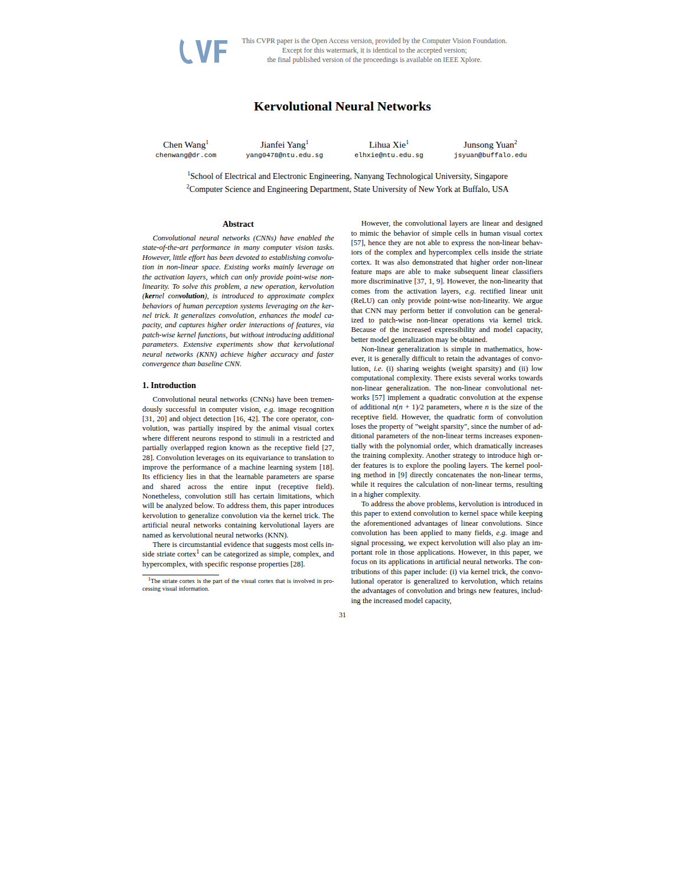This CVPR paper is the Open Access version, provided by the Computer Vision Foundation.
Except for this watermark, it is identical to the accepted version;
the final published version of the proceedings is available on IEEE Xplore.
Kervolutional Neural Networks
| Chen Wang 1 | Jianfei Yang 1 | Lihua Xie 1 | Junsong Yuan 2 |
| chenwang@dr.com | yang0478@ntu.edu.sg | elhxie@ntu.edu.sg | jsyuan@buffalo.edu |
1School of Electrical and Electronic Engineering, Nanyang Technological University, Singapore
2Computer Science and Engineering Department, State University of New York at Buffalo, USA
Abstract
Convolutional neural networks (CNNs) have enabled the state-of-the-art performance in many computer vision tasks. However, little effort has been devoted to establishing convolution in non-linear space. Existing works mainly leverage on the activation layers, which can only provide point-wise non-linearity. To solve this problem, a new operation, kervolution (kernel convolution), is introduced to approximate complex behaviors of human perception systems leveraging on the kernel trick. It generalizes convolution, enhances the model capacity, and captures higher order interactions of features, via patch-wise kernel functions, but without introducing additional parameters. Extensive experiments show that kervolutional neural networks (KNN) achieve higher accuracy and faster convergence than baseline CNN.
1. Introduction
Convolutional neural networks (CNNs) have been tremendously successful in computer vision, e.g. image recognition [31, 20] and object detection [16, 42]. The core operator, convolution, was partially inspired by the animal visual cortex where different neurons respond to stimuli in a restricted and partially overlapped region known as the receptive field [27, 28]. Convolution leverages on its equivariance to translation to improve the performance of a machine learning system [18]. Its efficiency lies in that the learnable parameters are sparse and shared across the entire input (receptive field). Nonetheless, convolution still has certain limitations, which will be analyzed below. To address them, this paper introduces kervolution to generalize convolution via the kernel trick. The artificial neural networks containing kervolutional layers are named as kervolutional neural networks (KNN).
There is circumstantial evidence that suggests most cells inside striate cortex1 can be categorized as simple, complex, and hypercomplex, with specific response properties [28].
1The striate cortex is the part of the visual cortex that is involved in processing visual information.
However, the convolutional layers are linear and designed to mimic the behavior of simple cells in human visual cortex [57], hence they are not able to express the non-linear behaviors of the complex and hypercomplex cells inside the striate cortex. It was also demonstrated that higher order non-linear feature maps are able to make subsequent linear classifiers more discriminative [37, 1, 9]. However, the non-linearity that comes from the activation layers, e.g. rectified linear unit (ReLU) can only provide point-wise non-linearity. We argue that CNN may perform better if convolution can be generalized to patch-wise non-linear operations via kernel trick. Because of the increased expressibility and model capacity, better model generalization may be obtained.
Non-linear generalization is simple in mathematics, however, it is generally difficult to retain the advantages of convolution, i.e. (i) sharing weights (weight sparsity) and (ii) low computational complexity. There exists several works towards non-linear generalization. The non-linear convolutional networks [57] implement a quadratic convolution at the expense of additional n(n + 1)/2 parameters, where n is the size of the receptive field. However, the quadratic form of convolution loses the property of "weight sparsity", since the number of additional parameters of the non-linear terms increases exponentially with the polynomial order, which dramatically increases the training complexity. Another strategy to introduce high order features is to explore the pooling layers. The kernel pooling method in [9] directly concatenates the non-linear terms, while it requires the calculation of non-linear terms, resulting in a higher complexity.
To address the above problems, kervolution is introduced in this paper to extend convolution to kernel space while keeping the aforementioned advantages of linear convolutions. Since convolution has been applied to many fields, e.g. image and signal processing, we expect kervolution will also play an important role in those applications. However, in this paper, we focus on its applications in artificial neural networks. The contributions of this paper include: (i) via kernel trick, the convolutional operator is generalized to kervolution, which retains the advantages of convolution and brings new features, including the increased model capacity,
31